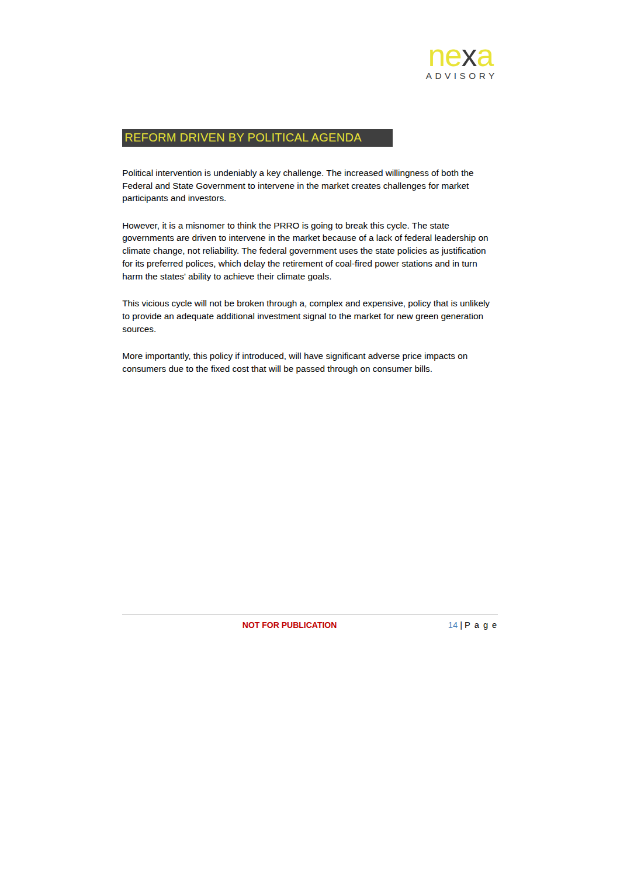nexa ADVISORY
REFORM DRIVEN BY POLITICAL AGENDA
Political intervention is undeniably a key challenge. The increased willingness of both the Federal and State Government to intervene in the market creates challenges for market participants and investors.
However, it is a misnomer to think the PRRO is going to break this cycle. The state governments are driven to intervene in the market because of a lack of federal leadership on climate change, not reliability. The federal government uses the state policies as justification for its preferred polices, which delay the retirement of coal-fired power stations and in turn harm the states' ability to achieve their climate goals.
This vicious cycle will not be broken through a, complex and expensive, policy that is unlikely to provide an adequate additional investment signal to the market for new green generation sources.
More importantly, this policy if introduced, will have significant adverse price impacts on consumers due to the fixed cost that will be passed through on consumer bills.
NOT FOR PUBLICATION
14 | P a g e